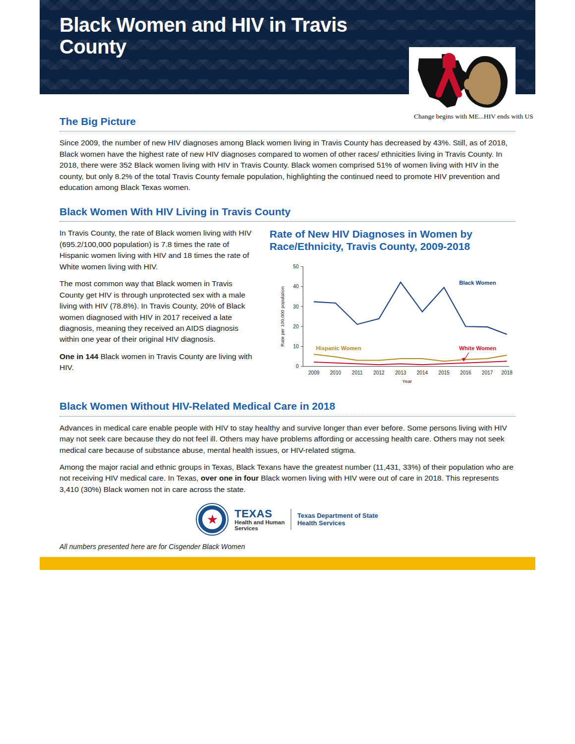Black Women and HIV in Travis County
Change begins with ME...HIV ends with US
The Big Picture
Since 2009, the number of new HIV diagnoses among Black women living in Travis County has decreased by 43%. Still, as of 2018, Black women have the highest rate of new HIV diagnoses compared to women of other races/ ethnicities living in Travis County. In 2018, there were 352 Black women living with HIV in Travis County. Black women comprised 51% of women living with HIV in the county, but only 8.2% of the total Travis County female population, highlighting the continued need to promote HIV prevention and education among Black Texas women.
Black Women With HIV Living in Travis County
In Travis County, the rate of Black women living with HIV (695.2/100,000 population) is 7.8 times the rate of Hispanic women living with HIV and 18 times the rate of White women living with HIV.
The most common way that Black women in Travis County get HIV is through unprotected sex with a male living with HIV (78.8%). In Travis County, 20% of Black women diagnosed with HIV in 2017 received a late diagnosis, meaning they received an AIDS diagnosis within one year of their original HIV diagnosis.
One in 144 Black women in Travis County are living with HIV.
Rate of New HIV Diagnoses in Women by
Race/Ethnicity, Travis County, 2009-2018
50 40 30 20 10 0 Rate per 100,000 population 2009 2010 2011 2012 2013 2014 2015 2016 2017 2018 Year Black Women Hispanic Women White Women
Black Women Without HIV-Related Medical Care in 2018
Advances in medical care enable people with HIV to stay healthy and survive longer than ever before. Some persons living with HIV may not seek care because they do not feel ill. Others may have problems affording or accessing health care. Others may not seek medical care because of substance abuse, mental health issues, or HIV-related stigma.
Among the major racial and ethnic groups in Texas, Black Texans have the greatest number (11,431, 33%) of their population who are not receiving HIV medical care. In Texas, over one in four Black women living with HIV were out of care in 2018. This represents 3,410 (30%) Black women not in care across the state.
TEXAS
Health and Human
Services
Texas Department of State
Health Services
All numbers presented here are for Cisgender Black Women